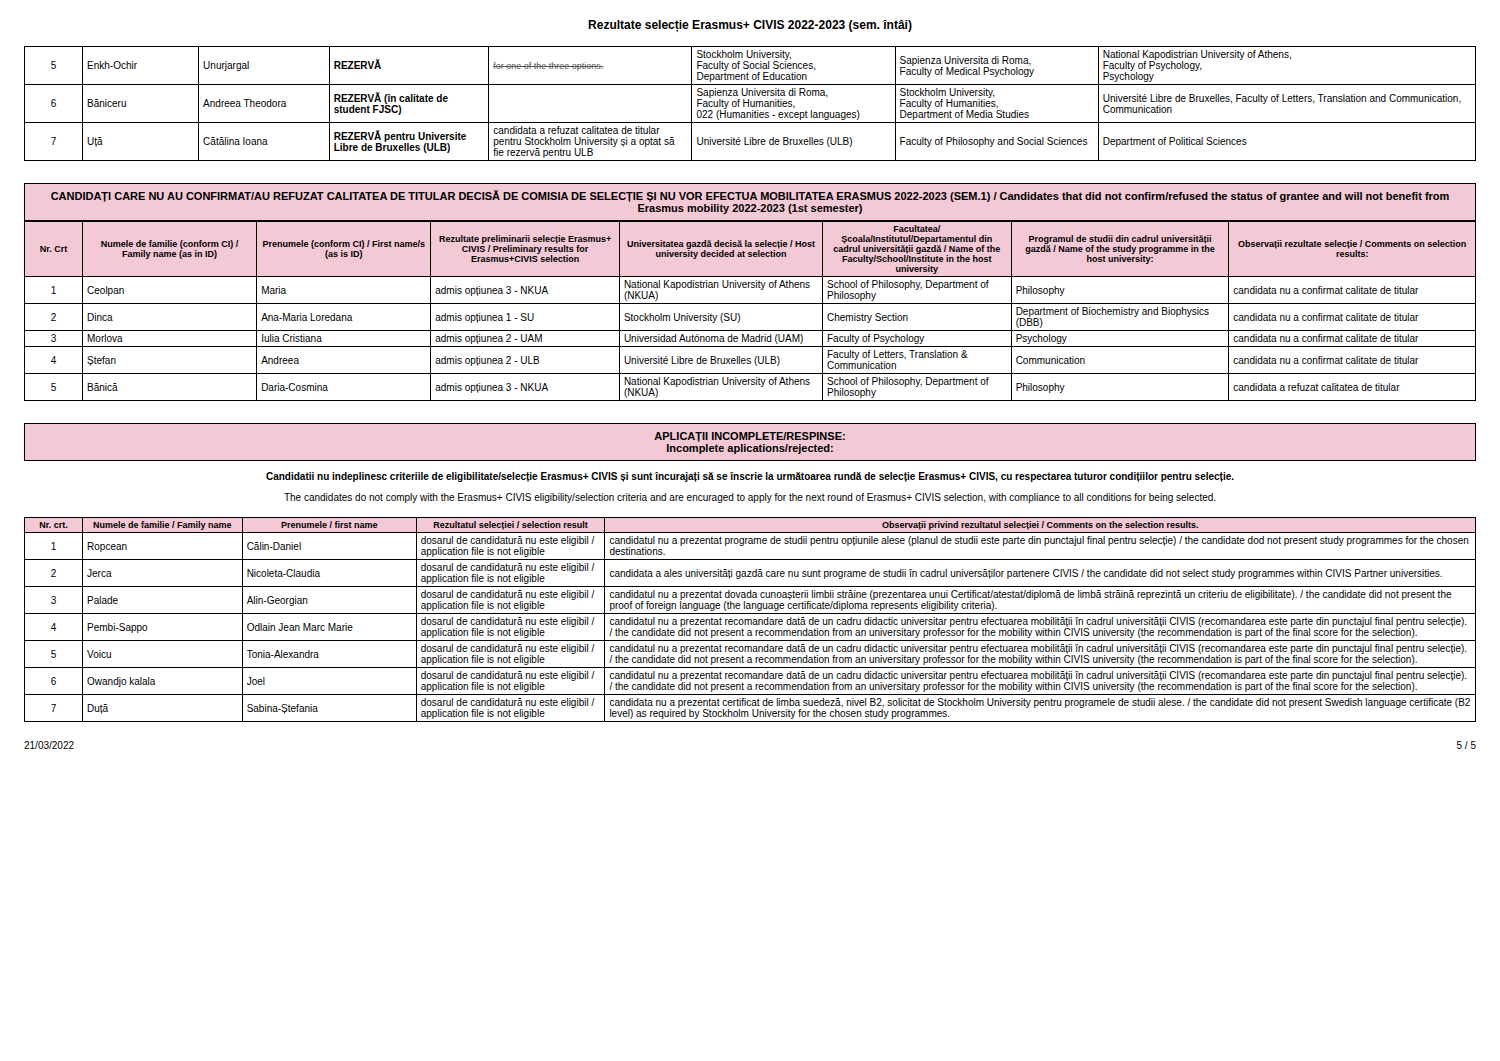Rezultate selecție Erasmus+ CIVIS 2022-2023 (sem. întâi)
| 5 | Enkh-Ochir | Unurjargal | REZERVĂ | for one of the three options. | Stockholm University, Faculty of Social Sciences, Department of Education | Sapienza Universita di Roma, Faculty of Medical Psychology | National Kapodistrian University of Athens, Faculty of Psychology, Psychology |
| 6 | Băniceru | Andreea Theodora | REZERVĂ (în calitate de student FJSC) | | Sapienza Universita di Roma, Faculty of Humanities, 022 (Humanities - except languages) | Stockholm University, Faculty of Humanities, Department of Media Studies | Université Libre de Bruxelles, Faculty of Letters, Translation and Communication, Communication |
| 7 | Uță | Cătălina Ioana | REZERVĂ pentru Universite Libre de Bruxelles (ULB) | candidata a refuzat calitatea de titular pentru Stockholm University și a optat să fie rezervă pentru ULB | Université Libre de Bruxelles (ULB) | Faculty of Philosophy and Social Sciences | Department of Political Sciences |
CANDIDAȚI CARE NU AU CONFIRMAT/AU REFUZAT CALITATEA DE TITULAR DECISĂ DE COMISIA DE SELECȚIE ȘI NU VOR EFECTUA MOBILITATEA ERASMUS 2022-2023 (SEM.1) / Candidates that did not confirm/refused the status of grantee and will not benefit from Erasmus mobility 2022-2023 (1st semester)
| Nr. Crt | Numele de familie (conform CI) / Family name (as in ID) | Prenumele (conform CI) / First name/s (as is ID) | Rezultate preliminarii selecție Erasmus+ CIVIS / Preliminary results for Erasmus+CIVIS selection | Universitatea gazdă decisă la selecție / Host university decided at selection | Facultatea/Școala/Institutul/Departamentul din cadrul universității gazdă / Name of the Faculty/School/Institute in the host university | Programul de studii din cadrul universității gazdă / Name of the study programme in the host university: | Observații rezultate selecție / Comments on selection results: |
| 1 | Ceolpan | Maria | admis opțiunea 3 - NKUA | National Kapodistrian University of Athens (NKUA) | School of Philosophy, Department of Philosophy | Philosophy | candidata nu a confirmat calitate de titular |
| 2 | Dinca | Ana-Maria Loredana | admis opțiunea 1 - SU | Stockholm University (SU) | Chemistry Section | Department of Biochemistry and Biophysics (DBB) | candidata nu a confirmat calitate de titular |
| 3 | Morlova | Iulia Cristiana | admis opțiunea 2 - UAM | Universidad Autónoma de Madrid (UAM) | Faculty of Psychology | Psychology | candidata nu a confirmat calitate de titular |
| 4 | Ștefan | Andreea | admis opțiunea 2 - ULB | Université Libre de Bruxelles (ULB) | Faculty of Letters, Translation & Communication | Communication | candidata nu a confirmat calitate de titular |
| 5 | Bănică | Daria-Cosmina | admis opțiunea 3 - NKUA | National Kapodistrian University of Athens (NKUA) | School of Philosophy, Department of Philosophy | Philosophy | candidata a refuzat calitatea de titular |
APLICAȚII INCOMPLETE/RESPINSE:
Incomplete aplications/rejected:
Candidatii nu indeplinesc criteriile de eligibilitate/selecție Erasmus+ CIVIS și sunt încurajați să se înscrie la următoarea rundă de selecție Erasmus+ CIVIS, cu respectarea tuturor condițiilor pentru selecție.
The candidates do not comply with the Erasmus+ CIVIS eligibility/selection criteria and are encuraged to apply for the next round of Erasmus+ CIVIS selection, with compliance to all conditions for being selected.
| Nr. crt. | Numele de familie / Family name | Prenumele / first name | Rezultatul selecției / selection result | Observații privind rezultatul selecției / Comments on the selection results. |
| 1 | Ropcean | Călin-Daniel | dosarul de candidatură nu este eligibil / application file is not eligible | candidatul nu a prezentat programe de studii pentru opțiunile alese (planul de studii este parte din punctajul final pentru selecție) / the candidate dod not present study programmes for the chosen destinations. |
| 2 | Jerca | Nicoleta-Claudia | dosarul de candidatură nu este eligibil / application file is not eligible | candidata a ales universități gazdă care nu sunt programe de studii în cadrul universăților partenere CIVIS / the candidate did not select study programmes within CIVIS Partner universities. |
| 3 | Palade | Alin-Georgian | dosarul de candidatură nu este eligibil / application file is not eligible | candidatul nu a prezentat dovada cunoașterii limbii străine (prezentarea unui Certificat/atestat/diplomă de limbă străină reprezintă un criteriu de eligibilitate). / the candidate did not present the proof of foreign language (the language certificate/diploma represents eligibility criteria). |
| 4 | Pembi-Sappo | Odlain Jean Marc Marie | dosarul de candidatură nu este eligibil / application file is not eligible | candidatul nu a prezentat recomandare dată de un cadru didactic universitar pentru efectuarea mobilității în cadrul universității CIVIS (recomandarea este parte din punctajul final pentru selecție). / the candidate did not present a recommendation from an universitary professor for the mobility within CIVIS university (the recommendation is part of the final score for the selection). |
| 5 | Voicu | Tonia-Alexandra | dosarul de candidatură nu este eligibil / application file is not eligible | candidatul nu a prezentat recomandare dată de un cadru didactic universitar pentru efectuarea mobilității în cadrul universității CIVIS (recomandarea este parte din punctajul final pentru selecție). / the candidate did not present a recommendation from an universitary professor for the mobility within CIVIS university (the recommendation is part of the final score for the selection). |
| 6 | Owandjo kalala | Joel | dosarul de candidatură nu este eligibil / application file is not eligible | candidatul nu a prezentat recomandare dată de un cadru didactic universitar pentru efectuarea mobilității în cadrul universității CIVIS (recomandarea este parte din punctajul final pentru selecție). / the candidate did not present a recommendation from an universitary professor for the mobility within CIVIS university (the recommendation is part of the final score for the selection). |
| 7 | Duță | Sabina-Ștefania | dosarul de candidatură nu este eligibil / application file is not eligible | candidata nu a prezentat certificat de limba suedeză, nivel B2, solicitat de Stockholm University pentru programele de studii alese. / the candidate did not present Swedish language certificate (B2 level) as required by Stockholm University for the chosen study programmes. |
21/03/2022
5 / 5